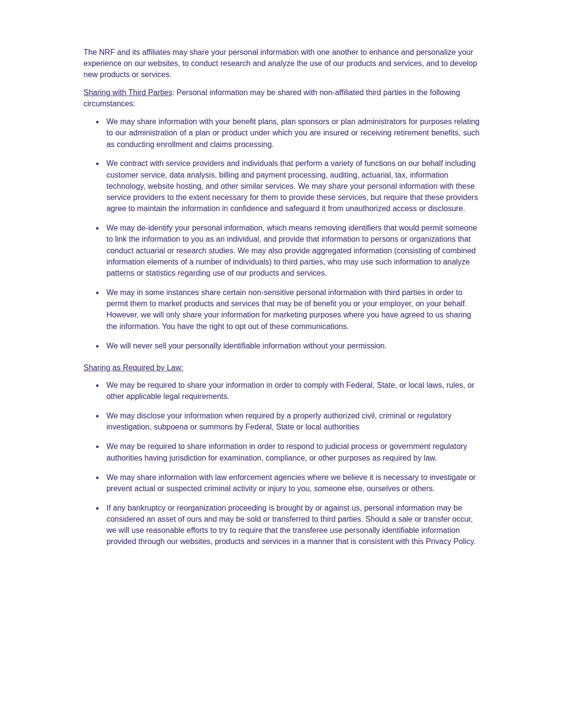The NRF and its affiliates may share your personal information with one another to enhance and personalize your experience on our websites, to conduct research and analyze the use of our products and services, and to develop new products or services.
Sharing with Third Parties: Personal information may be shared with non-affiliated third parties in the following circumstances:
We may share information with your benefit plans, plan sponsors or plan administrators for purposes relating to our administration of a plan or product under which you are insured or receiving retirement benefits, such as conducting enrollment and claims processing.
We contract with service providers and individuals that perform a variety of functions on our behalf including customer service, data analysis, billing and payment processing, auditing, actuarial, tax, information technology, website hosting, and other similar services. We may share your personal information with these service providers to the extent necessary for them to provide these services, but require that these providers agree to maintain the information in confidence and safeguard it from unauthorized access or disclosure.
We may de-identify your personal information, which means removing identifiers that would permit someone to link the information to you as an individual, and provide that information to persons or organizations that conduct actuarial or research studies. We may also provide aggregated information (consisting of combined information elements of a number of individuals) to third parties, who may use such information to analyze patterns or statistics regarding use of our products and services.
We may in some instances share certain non-sensitive personal information with third parties in order to permit them to market products and services that may be of benefit you or your employer, on your behalf. However, we will only share your information for marketing purposes where you have agreed to us sharing the information. You have the right to opt out of these communications.
We will never sell your personally identifiable information without your permission.
Sharing as Required by Law:
We may be required to share your information in order to comply with Federal, State, or local laws, rules, or other applicable legal requirements.
We may disclose your information when required by a properly authorized civil, criminal or regulatory investigation, subpoena or summons by Federal, State or local authorities
We may be required to share information in order to respond to judicial process or government regulatory authorities having jurisdiction for examination, compliance, or other purposes as required by law.
We may share information with law enforcement agencies where we believe it is necessary to investigate or prevent actual or suspected criminal activity or injury to you, someone else, ourselves or others.
If any bankruptcy or reorganization proceeding is brought by or against us, personal information may be considered an asset of ours and may be sold or transferred to third parties. Should a sale or transfer occur, we will use reasonable efforts to try to require that the transferee use personally identifiable information provided through our websites, products and services in a manner that is consistent with this Privacy Policy.